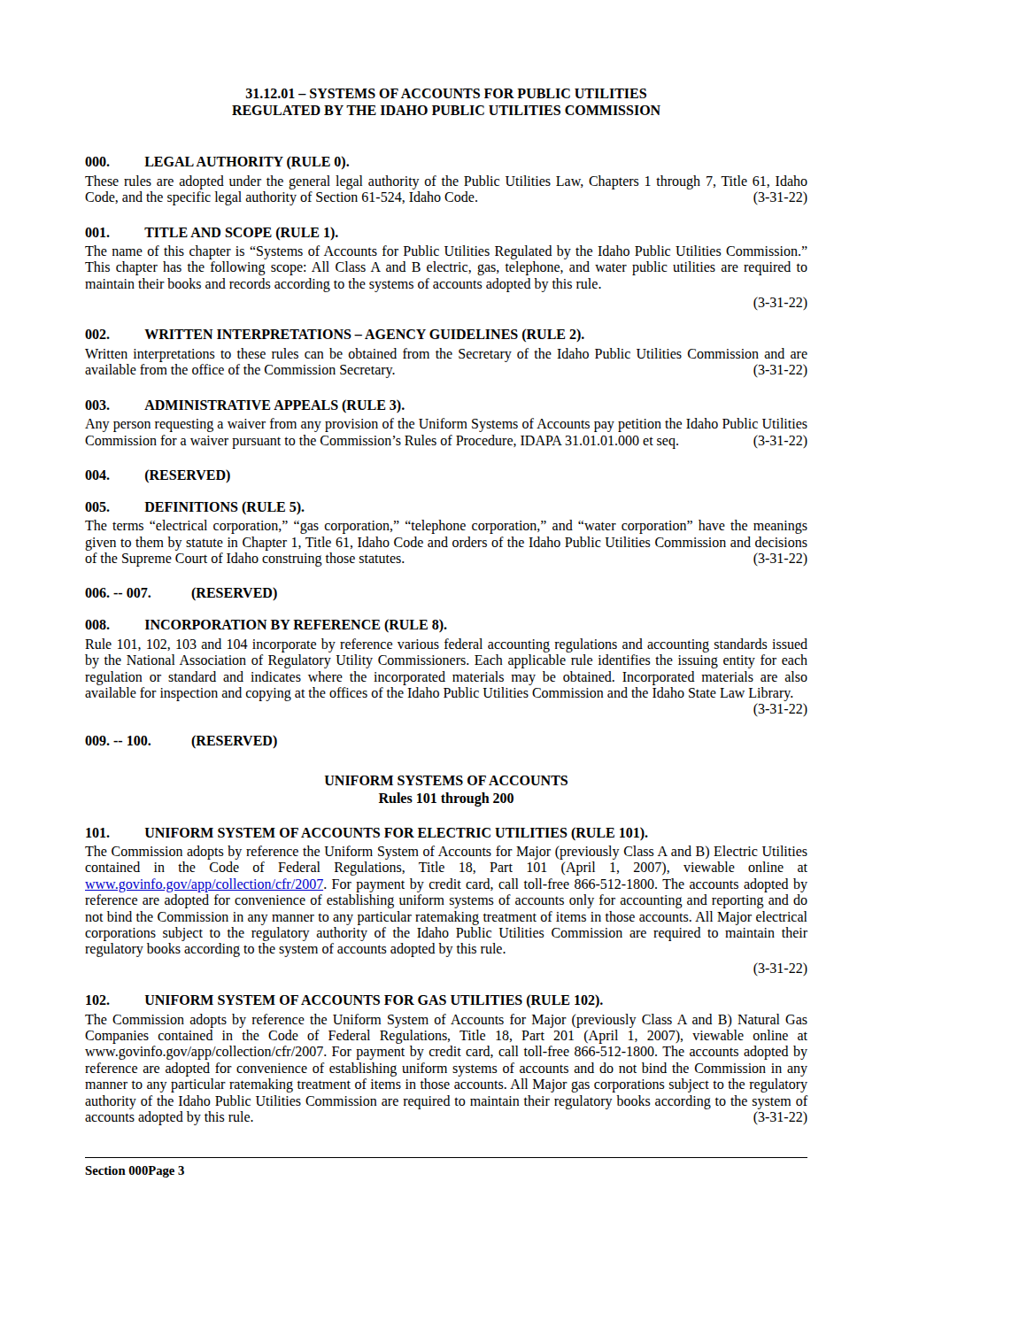31.12.01 – SYSTEMS OF ACCOUNTS FOR PUBLIC UTILITIES
REGULATED BY THE IDAHO PUBLIC UTILITIES COMMISSION
000. LEGAL AUTHORITY (RULE 0).
These rules are adopted under the general legal authority of the Public Utilities Law, Chapters 1 through 7, Title 61, Idaho Code, and the specific legal authority of Section 61-524, Idaho Code.(3-31-22)
001. TITLE AND SCOPE (RULE 1).
The name of this chapter is “Systems of Accounts for Public Utilities Regulated by the Idaho Public Utilities Commission.” This chapter has the following scope: All Class A and B electric, gas, telephone, and water public utilities are required to maintain their books and records according to the systems of accounts adopted by this rule.
(3-31-22)
002. WRITTEN INTERPRETATIONS – AGENCY GUIDELINES (RULE 2).
Written interpretations to these rules can be obtained from the Secretary of the Idaho Public Utilities Commission and are available from the office of the Commission Secretary.(3-31-22)
003. ADMINISTRATIVE APPEALS (RULE 3).
Any person requesting a waiver from any provision of the Uniform Systems of Accounts pay petition the Idaho Public Utilities Commission for a waiver pursuant to the Commission’s Rules of Procedure, IDAPA 31.01.01.000 et seq.(3-31-22)
004.(RESERVED)
005. DEFINITIONS (RULE 5).
The terms “electrical corporation,” “gas corporation,” “telephone corporation,” and “water corporation” have the meanings given to them by statute in Chapter 1, Title 61, Idaho Code and orders of the Idaho Public Utilities Commission and decisions of the Supreme Court of Idaho construing those statutes.(3-31-22)
006. -- 007.(RESERVED)
008. INCORPORATION BY REFERENCE (RULE 8).
Rule 101, 102, 103 and 104 incorporate by reference various federal accounting regulations and accounting standards issued by the National Association of Regulatory Utility Commissioners. Each applicable rule identifies the issuing entity for each regulation or standard and indicates where the incorporated materials may be obtained. Incorporated materials are also available for inspection and copying at the offices of the Idaho Public Utilities Commission and the Idaho State Law Library.(3-31-22)
009. -- 100.(RESERVED)
UNIFORM SYSTEMS OF ACCOUNTS
Rules 101 through 200
101. UNIFORM SYSTEM OF ACCOUNTS FOR ELECTRIC UTILITIES (RULE 101).
The Commission adopts by reference the Uniform System of Accounts for Major (previously Class A and B) Electric Utilities contained in the Code of Federal Regulations, Title 18, Part 101 (April 1, 2007), viewable online at www.govinfo.gov/app/collection/cfr/2007. For payment by credit card, call toll-free 866-512-1800. The accounts adopted by reference are adopted for convenience of establishing uniform systems of accounts only for accounting and reporting and do not bind the Commission in any manner to any particular ratemaking treatment of items in those accounts. All Major electrical corporations subject to the regulatory authority of the Idaho Public Utilities Commission are required to maintain their regulatory books according to the system of accounts adopted by this rule.
(3-31-22)
102. UNIFORM SYSTEM OF ACCOUNTS FOR GAS UTILITIES (RULE 102).
The Commission adopts by reference the Uniform System of Accounts for Major (previously Class A and B) Natural Gas Companies contained in the Code of Federal Regulations, Title 18, Part 201 (April 1, 2007), viewable online at www.govinfo.gov/app/collection/cfr/2007. For payment by credit card, call toll-free 866-512-1800. The accounts adopted by reference are adopted for convenience of establishing uniform systems of accounts and do not bind the Commission in any manner to any particular ratemaking treatment of items in those accounts. All Major gas corporations subject to the regulatory authority of the Idaho Public Utilities Commission are required to maintain their regulatory books according to the system of accounts adopted by this rule.(3-31-22)
Section 000 Page 3